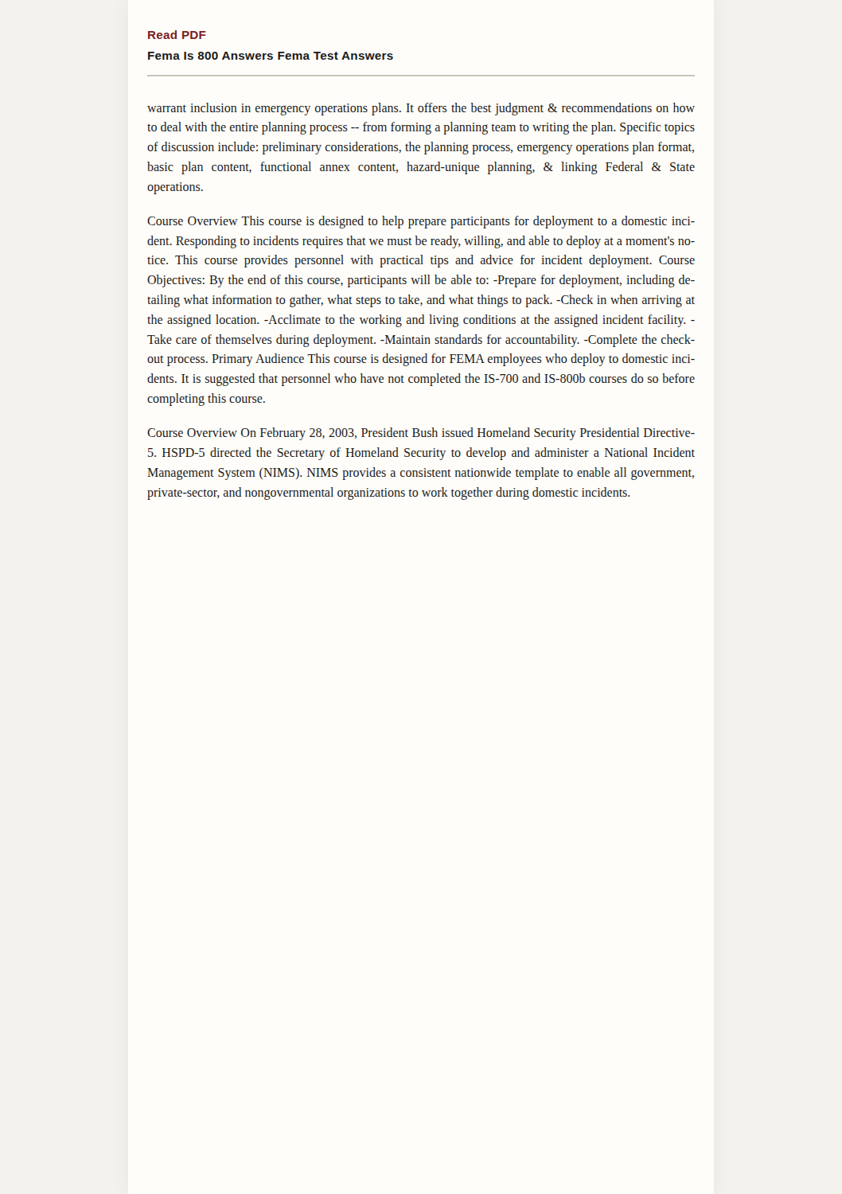Read PDF Fema Is 800 Answers Fema Test Answers
Fema Is 800 Answers Fema Test Answers
warrant inclusion in emergency operations plans. It offers the best judgment & recommendations on how to deal with the entire planning process -- from forming a planning team to writing the plan. Specific topics of discussion include: preliminary considerations, the planning process, emergency operations plan format, basic plan content, functional annex content, hazard-unique planning, & linking Federal & State operations.
Course Overview This course is designed to help prepare participants for deployment to a domestic incident. Responding to incidents requires that we must be ready, willing, and able to deploy at a moment's notice. This course provides personnel with practical tips and advice for incident deployment. Course Objectives: By the end of this course, participants will be able to: -Prepare for deployment, including detailing what information to gather, what steps to take, and what things to pack. -Check in when arriving at the assigned location. -Acclimate to the working and living conditions at the assigned incident facility. -Take care of themselves during deployment. -Maintain standards for accountability. -Complete the check-out process. Primary Audience This course is designed for FEMA employees who deploy to domestic incidents. It is suggested that personnel who have not completed the IS-700 and IS-800b courses do so before completing this course.
Course Overview On February 28, 2003, President Bush issued Homeland Security Presidential Directive-5. HSPD-5 directed the Secretary of Homeland Security to develop and administer a National Incident Management System (NIMS). NIMS provides a consistent nationwide template to enable all government, private-sector, and nongovernmental organizations to work together during domestic incidents.